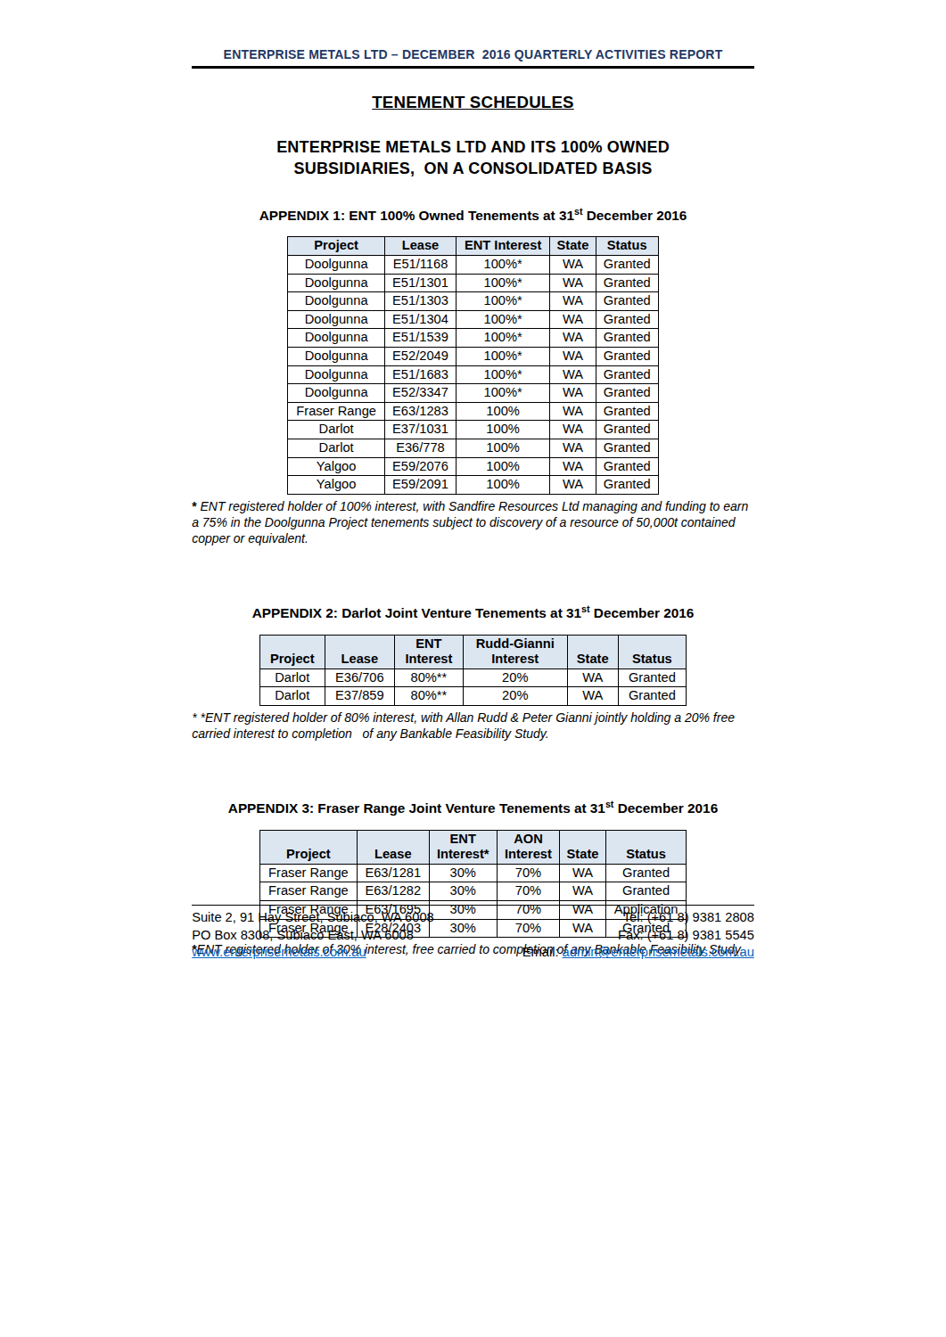ENTERPRISE METALS LTD – DECEMBER 2016 QUARTERLY ACTIVITIES REPORT
TENEMENT SCHEDULES
ENTERPRISE METALS LTD AND ITS 100% OWNED
SUBSIDIARIES, ON A CONSOLIDATED BASIS
APPENDIX 1: ENT 100% Owned Tenements at 31st December 2016
| Project | Lease | ENT Interest | State | Status |
| --- | --- | --- | --- | --- |
| Doolgunna | E51/1168 | 100%* | WA | Granted |
| Doolgunna | E51/1301 | 100%* | WA | Granted |
| Doolgunna | E51/1303 | 100%* | WA | Granted |
| Doolgunna | E51/1304 | 100%* | WA | Granted |
| Doolgunna | E51/1539 | 100%* | WA | Granted |
| Doolgunna | E52/2049 | 100%* | WA | Granted |
| Doolgunna | E51/1683 | 100%* | WA | Granted |
| Doolgunna | E52/3347 | 100%* | WA | Granted |
| Fraser Range | E63/1283 | 100% | WA | Granted |
| Darlot | E37/1031 | 100% | WA | Granted |
| Darlot | E36/778 | 100% | WA | Granted |
| Yalgoo | E59/2076 | 100% | WA | Granted |
| Yalgoo | E59/2091 | 100% | WA | Granted |
* ENT registered holder of 100% interest, with Sandfire Resources Ltd managing and funding to earn a 75% in the Doolgunna Project tenements subject to discovery of a resource of 50,000t contained copper or equivalent.
APPENDIX 2: Darlot Joint Venture Tenements at 31st December 2016
| Project | Lease | ENT Interest | Rudd-Gianni Interest | State | Status |
| --- | --- | --- | --- | --- | --- |
| Darlot | E36/706 | 80%** | 20% | WA | Granted |
| Darlot | E37/859 | 80%** | 20% | WA | Granted |
* *ENT registered holder of 80% interest, with Allan Rudd & Peter Gianni jointly holding a 20% free carried interest to completion of any Bankable Feasibility Study.
APPENDIX 3: Fraser Range Joint Venture Tenements at 31st December 2016
| Project | Lease | ENT Interest* | AON Interest | State | Status |
| --- | --- | --- | --- | --- | --- |
| Fraser Range | E63/1281 | 30% | 70% | WA | Granted |
| Fraser Range | E63/1282 | 30% | 70% | WA | Granted |
| Fraser Range | E63/1695 | 30% | 70% | WA | Application |
| Fraser Range | E28/2403 | 30% | 70% | WA | Granted |
*ENT registered holder of 30% interest, free carried to completion of any Bankable Feasibility Study.
Suite 2, 91 Hay Street, Subiaco, WA 6008
PO Box 8308, Subiaco East, WA 6008
www.enterprisemetals.com.au
Tel: (+61 8) 9381 2808
Fax: (+61 8) 9381 5545
Email: admin@enterprisemetals.com.au